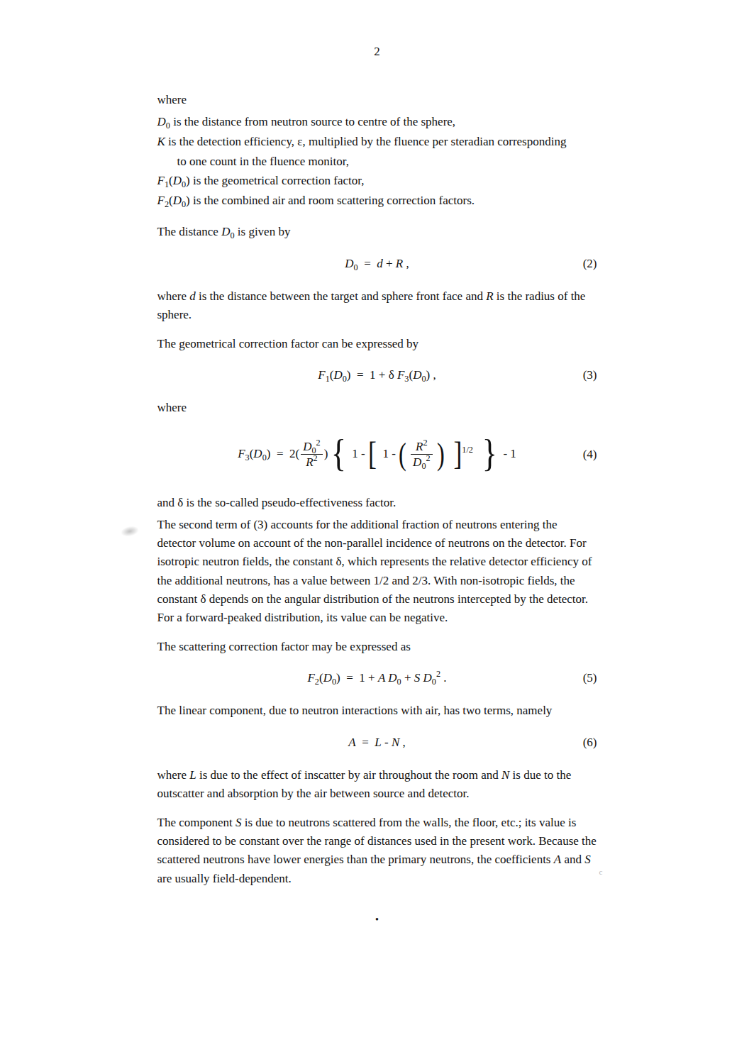2
where
D0 is the distance from neutron source to centre of the sphere,
K is the detection efficiency, ε, multiplied by the fluence per steradian corresponding
to one count in the fluence monitor,
F1(D0) is the geometrical correction factor,
F2(D0) is the combined air and room scattering correction factors.
The distance D0 is given by
D0 = d + R , (2)
where d is the distance between the target and sphere front face and R is the radius of the sphere.
The geometrical correction factor can be expressed by
F1(D0) = 1 + δ F3(D0) , (3)
where
F3(D0) = 2(D02 R2) { 1 - [ 1 - ( R2 D02 ) ] 1/2 } - 1 (4)
and δ is the so-called pseudo-effectiveness factor.
The second term of (3) accounts for the additional fraction of neutrons entering the detector volume on account of the non-parallel incidence of neutrons on the detector. For isotropic neutron fields, the constant δ, which represents the relative detector efficiency of the additional neutrons, has a value between 1/2 and 2/3. With non-isotropic fields, the constant δ depends on the angular distribution of the neutrons intercepted by the detector. For a forward-peaked distribution, its value can be negative.
The scattering correction factor may be expressed as
F2(D0) = 1 + A D0 + S D02 . (5)
The linear component, due to neutron interactions with air, has two terms, namely
A = L - N , (6)
where L is due to the effect of inscatter by air throughout the room and N is due to the outscatter and absorption by the air between source and detector.
The component S is due to neutrons scattered from the walls, the floor, etc.; its value is considered to be constant over the range of distances used in the present work. Because the scattered neutrons have lower energies than the primary neutrons, the coefficients A and S are usually field-dependent.
•
c